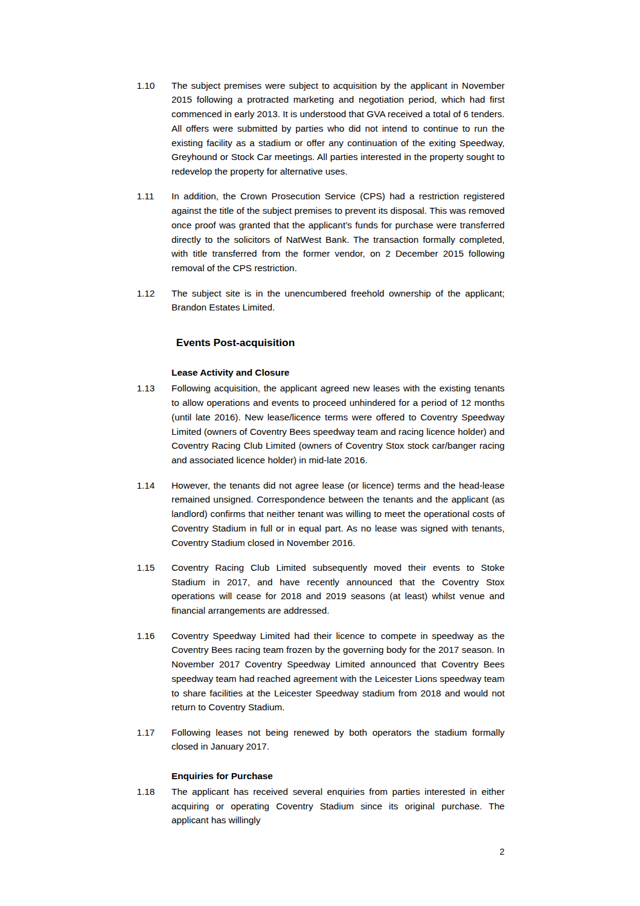1.10
The subject premises were subject to acquisition by the applicant in November 2015 following a protracted marketing and negotiation period, which had first commenced in early 2013. It is understood that GVA received a total of 6 tenders. All offers were submitted by parties who did not intend to continue to run the existing facility as a stadium or offer any continuation of the exiting Speedway, Greyhound or Stock Car meetings. All parties interested in the property sought to redevelop the property for alternative uses.
1.11
In addition, the Crown Prosecution Service (CPS) had a restriction registered against the title of the subject premises to prevent its disposal. This was removed once proof was granted that the applicant’s funds for purchase were transferred directly to the solicitors of NatWest Bank. The transaction formally completed, with title transferred from the former vendor, on 2 December 2015 following removal of the CPS restriction.
1.12
The subject site is in the unencumbered freehold ownership of the applicant; Brandon Estates Limited.
Events Post-acquisition
Lease Activity and Closure
1.13
Following acquisition, the applicant agreed new leases with the existing tenants to allow operations and events to proceed unhindered for a period of 12 months (until late 2016). New lease/licence terms were offered to Coventry Speedway Limited (owners of Coventry Bees speedway team and racing licence holder) and Coventry Racing Club Limited (owners of Coventry Stox stock car/banger racing and associated licence holder) in mid-late 2016.
1.14
However, the tenants did not agree lease (or licence) terms and the head-lease remained unsigned. Correspondence between the tenants and the applicant (as landlord) confirms that neither tenant was willing to meet the operational costs of Coventry Stadium in full or in equal part. As no lease was signed with tenants, Coventry Stadium closed in November 2016.
1.15
Coventry Racing Club Limited subsequently moved their events to Stoke Stadium in 2017, and have recently announced that the Coventry Stox operations will cease for 2018 and 2019 seasons (at least) whilst venue and financial arrangements are addressed.
1.16
Coventry Speedway Limited had their licence to compete in speedway as the Coventry Bees racing team frozen by the governing body for the 2017 season. In November 2017 Coventry Speedway Limited announced that Coventry Bees speedway team had reached agreement with the Leicester Lions speedway team to share facilities at the Leicester Speedway stadium from 2018 and would not return to Coventry Stadium.
1.17
Following leases not being renewed by both operators the stadium formally closed in January 2017.
Enquiries for Purchase
1.18
The applicant has received several enquiries from parties interested in either acquiring or operating Coventry Stadium since its original purchase. The applicant has willingly
2